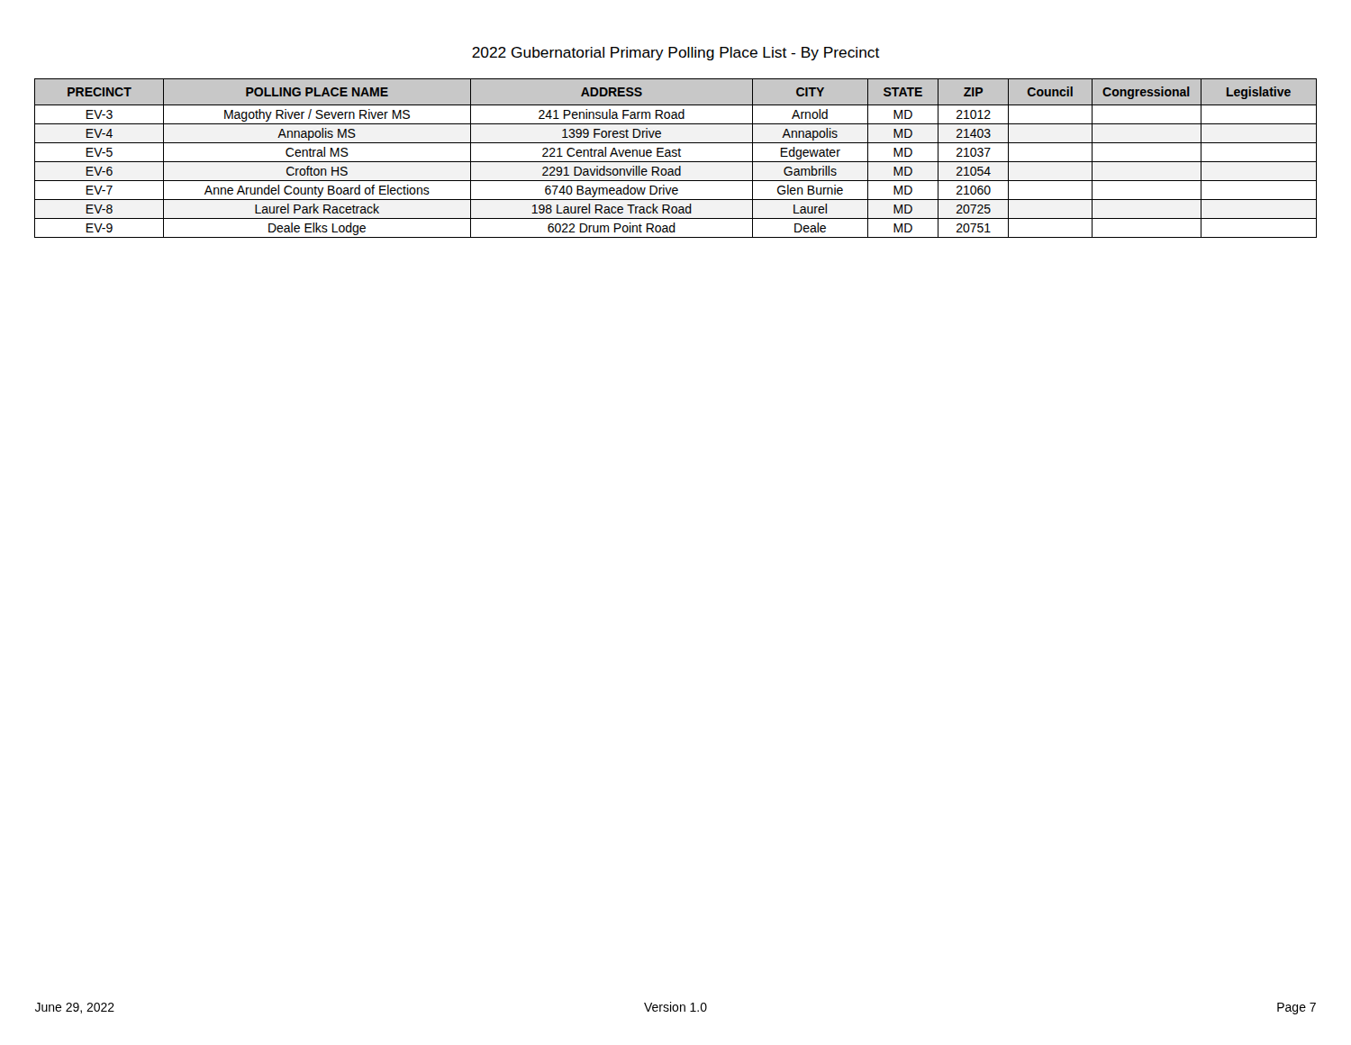2022 Gubernatorial Primary Polling Place List - By Precinct
| PRECINCT | POLLING PLACE NAME | ADDRESS | CITY | STATE | ZIP | Council | Congressional | Legislative |
| --- | --- | --- | --- | --- | --- | --- | --- | --- |
| EV-3 | Magothy River / Severn River MS | 241 Peninsula Farm Road | Arnold | MD | 21012 | | | |
| EV-4 | Annapolis MS | 1399 Forest Drive | Annapolis | MD | 21403 | | | |
| EV-5 | Central MS | 221 Central Avenue East | Edgewater | MD | 21037 | | | |
| EV-6 | Crofton HS | 2291 Davidsonville Road | Gambrills | MD | 21054 | | | |
| EV-7 | Anne Arundel County Board of Elections | 6740 Baymeadow Drive | Glen Burnie | MD | 21060 | | | |
| EV-8 | Laurel Park Racetrack | 198 Laurel Race Track Road | Laurel | MD | 20725 | | | |
| EV-9 | Deale Elks Lodge | 6022 Drum Point Road | Deale | MD | 20751 | | | |
| June 29, 2022 | Version 1.0 | Page 7 |